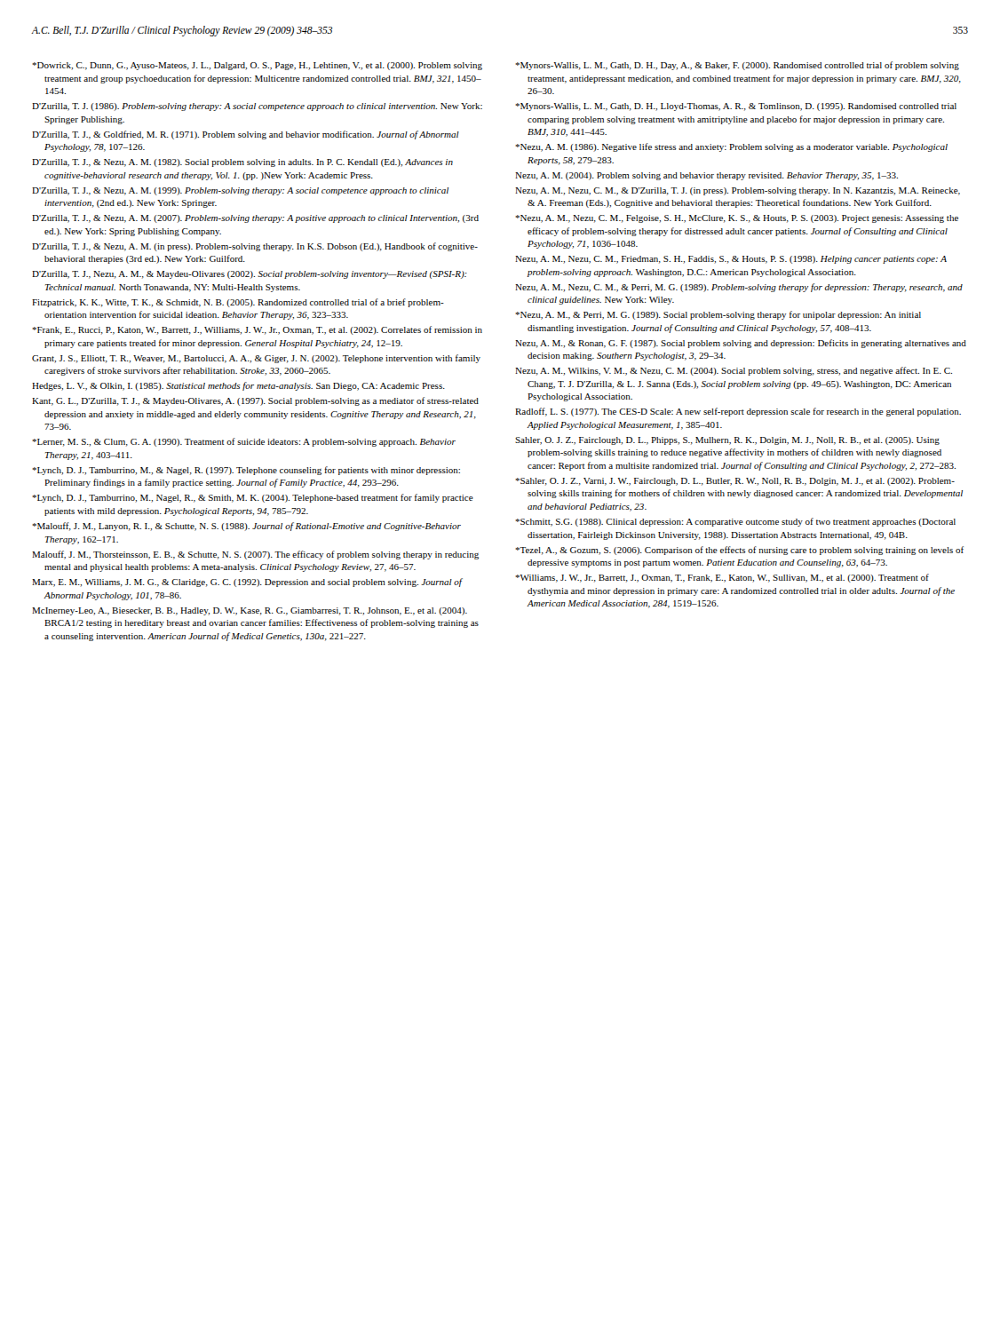A.C. Bell, T.J. D'Zurilla / Clinical Psychology Review 29 (2009) 348–353 353
*Dowrick, C., Dunn, G., Ayuso-Mateos, J. L., Dalgard, O. S., Page, H., Lehtinen, V., et al. (2000). Problem solving treatment and group psychoeducation for depression: Multicentre randomized controlled trial. BMJ, 321, 1450–1454.
D'Zurilla, T. J. (1986). Problem-solving therapy: A social competence approach to clinical intervention. New York: Springer Publishing.
D'Zurilla, T. J., & Goldfried, M. R. (1971). Problem solving and behavior modification. Journal of Abnormal Psychology, 78, 107–126.
D'Zurilla, T. J., & Nezu, A. M. (1982). Social problem solving in adults. In P. C. Kendall (Ed.), Advances in cognitive-behavioral research and therapy, Vol. 1. (pp. )New York: Academic Press.
D'Zurilla, T. J., & Nezu, A. M. (1999). Problem-solving therapy: A social competence approach to clinical intervention, (2nd ed.). New York: Springer.
D'Zurilla, T. J., & Nezu, A. M. (2007). Problem-solving therapy: A positive approach to clinical Intervention, (3rd ed.). New York: Spring Publishing Company.
D'Zurilla, T. J., & Nezu, A. M. (in press). Problem-solving therapy. In K.S. Dobson (Ed.), Handbook of cognitive-behavioral therapies (3rd ed.). New York: Guilford.
D'Zurilla, T. J., Nezu, A. M., & Maydeu-Olivares (2002). Social problem-solving inventory—Revised (SPSI-R): Technical manual. North Tonawanda, NY: Multi-Health Systems.
Fitzpatrick, K. K., Witte, T. K., & Schmidt, N. B. (2005). Randomized controlled trial of a brief problem-orientation intervention for suicidal ideation. Behavior Therapy, 36, 323–333.
*Frank, E., Rucci, P., Katon, W., Barrett, J., Williams, J. W., Jr., Oxman, T., et al. (2002). Correlates of remission in primary care patients treated for minor depression. General Hospital Psychiatry, 24, 12–19.
Grant, J. S., Elliott, T. R., Weaver, M., Bartolucci, A. A., & Giger, J. N. (2002). Telephone intervention with family caregivers of stroke survivors after rehabilitation. Stroke, 33, 2060–2065.
Hedges, L. V., & Olkin, I. (1985). Statistical methods for meta-analysis. San Diego, CA: Academic Press.
Kant, G. L., D'Zurilla, T. J., & Maydeu-Olivares, A. (1997). Social problem-solving as a mediator of stress-related depression and anxiety in middle-aged and elderly community residents. Cognitive Therapy and Research, 21, 73–96.
*Lerner, M. S., & Clum, G. A. (1990). Treatment of suicide ideators: A problem-solving approach. Behavior Therapy, 21, 403–411.
*Lynch, D. J., Tamburrino, M., & Nagel, R. (1997). Telephone counseling for patients with minor depression: Preliminary findings in a family practice setting. Journal of Family Practice, 44, 293–296.
*Lynch, D. J., Tamburrino, M., Nagel, R., & Smith, M. K. (2004). Telephone-based treatment for family practice patients with mild depression. Psychological Reports, 94, 785–792.
*Malouff, J. M., Lanyon, R. I., & Schutte, N. S. (1988). Journal of Rational-Emotive and Cognitive-Behavior Therapy, 162–171.
Malouff, J. M., Thorsteinsson, E. B., & Schutte, N. S. (2007). The efficacy of problem solving therapy in reducing mental and physical health problems: A meta-analysis. Clinical Psychology Review, 27, 46–57.
Marx, E. M., Williams, J. M. G., & Claridge, G. C. (1992). Depression and social problem solving. Journal of Abnormal Psychology, 101, 78–86.
McInerney-Leo, A., Biesecker, B. B., Hadley, D. W., Kase, R. G., Giambarresi, T. R., Johnson, E., et al. (2004). BRCA1/2 testing in hereditary breast and ovarian cancer families: Effectiveness of problem-solving training as a counseling intervention. American Journal of Medical Genetics, 130a, 221–227.
*Mynors-Wallis, L. M., Gath, D. H., Day, A., & Baker, F. (2000). Randomised controlled trial of problem solving treatment, antidepressant medication, and combined treatment for major depression in primary care. BMJ, 320, 26–30.
*Mynors-Wallis, L. M., Gath, D. H., Lloyd-Thomas, A. R., & Tomlinson, D. (1995). Randomised controlled trial comparing problem solving treatment with amitriptyline and placebo for major depression in primary care. BMJ, 310, 441–445.
*Nezu, A. M. (1986). Negative life stress and anxiety: Problem solving as a moderator variable. Psychological Reports, 58, 279–283.
Nezu, A. M. (2004). Problem solving and behavior therapy revisited. Behavior Therapy, 35, 1–33.
Nezu, A. M., Nezu, C. M., & D'Zurilla, T. J. (in press). Problem-solving therapy. In N. Kazantzis, M.A. Reinecke, & A. Freeman (Eds.), Cognitive and behavioral therapies: Theoretical foundations. New York Guilford.
*Nezu, A. M., Nezu, C. M., Felgoise, S. H., McClure, K. S., & Houts, P. S. (2003). Project genesis: Assessing the efficacy of problem-solving therapy for distressed adult cancer patients. Journal of Consulting and Clinical Psychology, 71, 1036–1048.
Nezu, A. M., Nezu, C. M., Friedman, S. H., Faddis, S., & Houts, P. S. (1998). Helping cancer patients cope: A problem-solving approach. Washington, D.C.: American Psychological Association.
Nezu, A. M., Nezu, C. M., & Perri, M. G. (1989). Problem-solving therapy for depression: Therapy, research, and clinical guidelines. New York: Wiley.
*Nezu, A. M., & Perri, M. G. (1989). Social problem-solving therapy for unipolar depression: An initial dismantling investigation. Journal of Consulting and Clinical Psychology, 57, 408–413.
Nezu, A. M., & Ronan, G. F. (1987). Social problem solving and depression: Deficits in generating alternatives and decision making. Southern Psychologist, 3, 29–34.
Nezu, A. M., Wilkins, V. M., & Nezu, C. M. (2004). Social problem solving, stress, and negative affect. In E. C. Chang, T. J. D'Zurilla, & L. J. Sanna (Eds.), Social problem solving (pp. 49–65). Washington, DC: American Psychological Association.
Radloff, L. S. (1977). The CES-D Scale: A new self-report depression scale for research in the general population. Applied Psychological Measurement, 1, 385–401.
Sahler, O. J. Z., Fairclough, D. L., Phipps, S., Mulhern, R. K., Dolgin, M. J., Noll, R. B., et al. (2005). Using problem-solving skills training to reduce negative affectivity in mothers of children with newly diagnosed cancer: Report from a multisite randomized trial. Journal of Consulting and Clinical Psychology, 2, 272–283.
*Sahler, O. J. Z., Varni, J. W., Fairclough, D. L., Butler, R. W., Noll, R. B., Dolgin, M. J., et al. (2002). Problem-solving skills training for mothers of children with newly diagnosed cancer: A randomized trial. Developmental and behavioral Pediatrics, 23.
*Schmitt, S.G. (1988). Clinical depression: A comparative outcome study of two treatment approaches (Doctoral dissertation, Fairleigh Dickinson University, 1988). Dissertation Abstracts International, 49, 04B.
*Tezel, A., & Gozum, S. (2006). Comparison of the effects of nursing care to problem solving training on levels of depressive symptoms in post partum women. Patient Education and Counseling, 63, 64–73.
*Williams, J. W., Jr., Barrett, J., Oxman, T., Frank, E., Katon, W., Sullivan, M., et al. (2000). Treatment of dysthymia and minor depression in primary care: A randomized controlled trial in older adults. Journal of the American Medical Association, 284, 1519–1526.